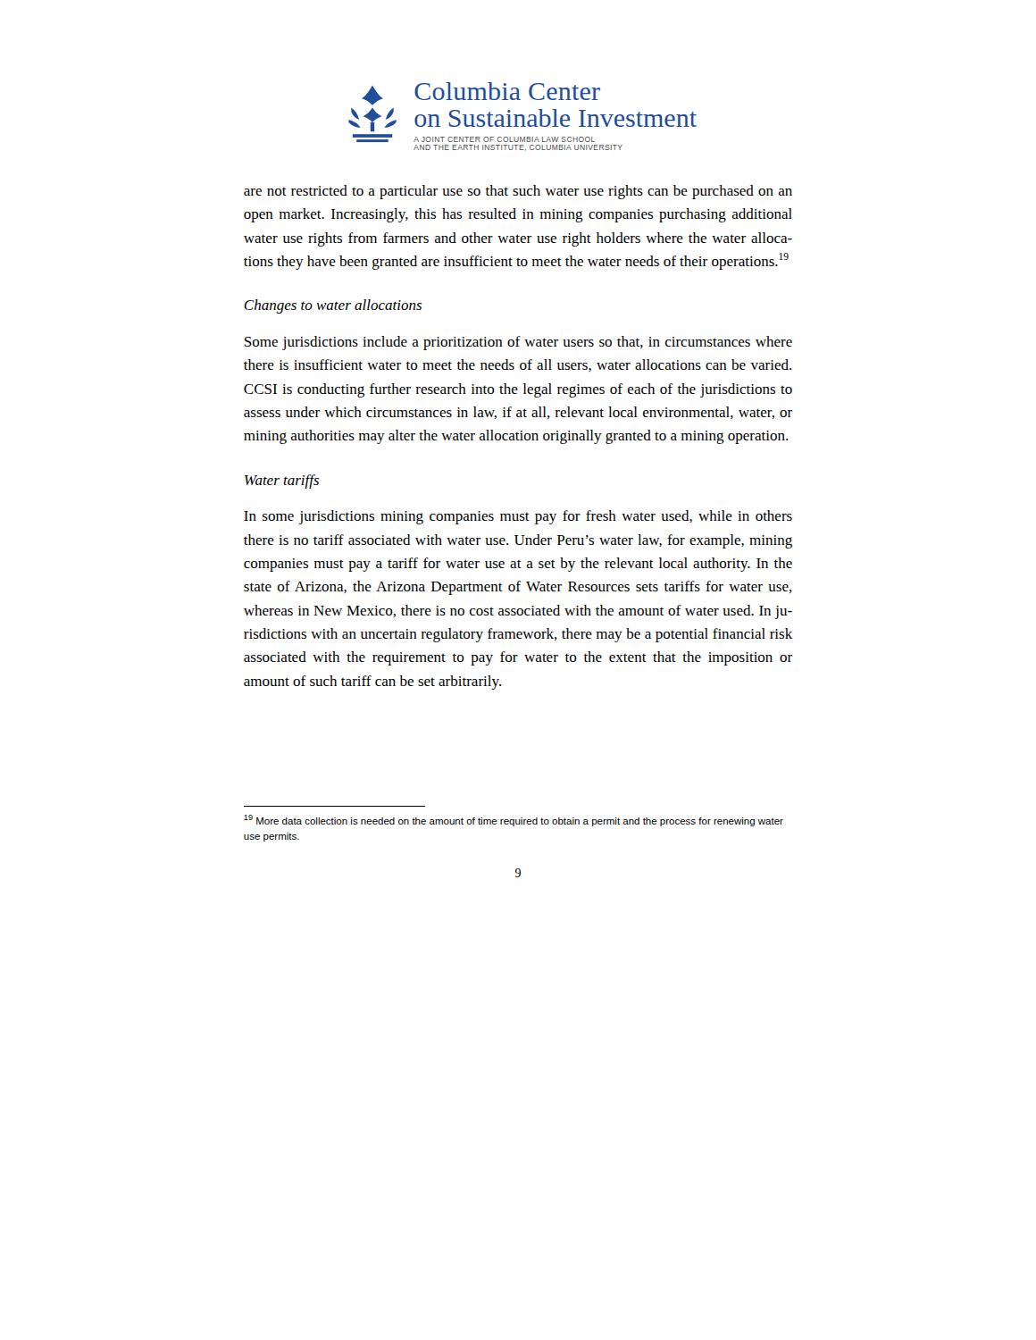Columbia Center on Sustainable Investment A JOINT CENTER OF COLUMBIA LAW SCHOOL AND THE EARTH INSTITUTE, COLUMBIA UNIVERSITY
are not restricted to a particular use so that such water use rights can be purchased on an open market. Increasingly, this has resulted in mining companies purchasing additional water use rights from farmers and other water use right holders where the water allocations they have been granted are insufficient to meet the water needs of their operations.19
Changes to water allocations
Some jurisdictions include a prioritization of water users so that, in circumstances where there is insufficient water to meet the needs of all users, water allocations can be varied. CCSI is conducting further research into the legal regimes of each of the jurisdictions to assess under which circumstances in law, if at all, relevant local environmental, water, or mining authorities may alter the water allocation originally granted to a mining operation.
Water tariffs
In some jurisdictions mining companies must pay for fresh water used, while in others there is no tariff associated with water use. Under Peru’s water law, for example, mining companies must pay a tariff for water use at a set by the relevant local authority. In the state of Arizona, the Arizona Department of Water Resources sets tariffs for water use, whereas in New Mexico, there is no cost associated with the amount of water used. In jurisdictions with an uncertain regulatory framework, there may be a potential financial risk associated with the requirement to pay for water to the extent that the imposition or amount of such tariff can be set arbitrarily.
19 More data collection is needed on the amount of time required to obtain a permit and the process for renewing water use permits.
9